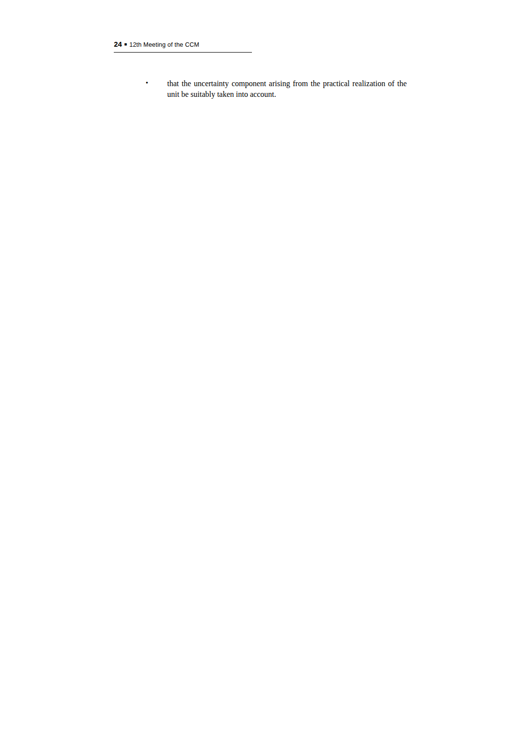24■12th Meeting of the CCM
that the uncertainty component arising from the practical realization of the unit be suitably taken into account.